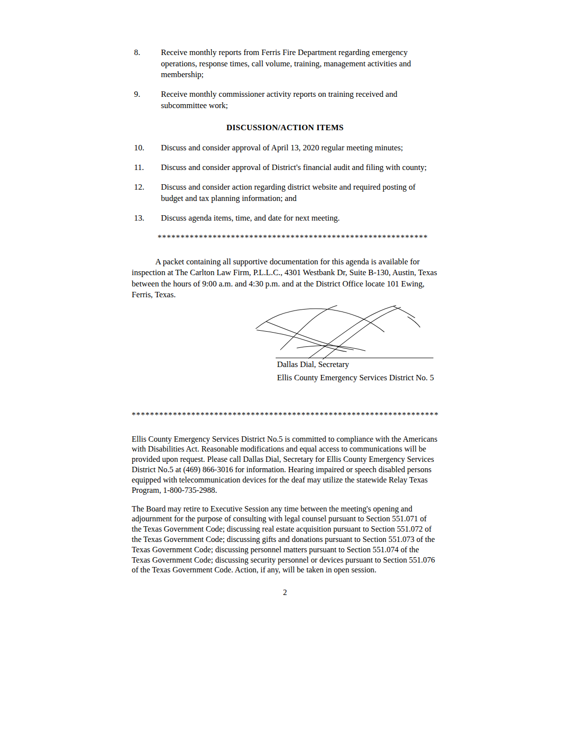8. Receive monthly reports from Ferris Fire Department regarding emergency operations, response times, call volume, training, management activities and membership;
9. Receive monthly commissioner activity reports on training received and subcommittee work;
DISCUSSION/ACTION ITEMS
10. Discuss and consider approval of April 13, 2020 regular meeting minutes;
11. Discuss and consider approval of District's financial audit and filing with county;
12. Discuss and consider action regarding district website and required posting of budget and tax planning information; and
13. Discuss agenda items, time, and date for next meeting.
***********************************************************
A packet containing all supportive documentation for this agenda is available for inspection at The Carlton Law Firm, P.L.L.C., 4301 Westbank Dr, Suite B-130, Austin, Texas between the hours of 9:00 a.m. and 4:30 p.m. and at the District Office locate 101 Ewing, Ferris, Texas.
Dallas Dial, Secretary
Ellis County Emergency Services District No. 5
*****************************************************************************
Ellis County Emergency Services District No.5 is committed to compliance with the Americans with Disabilities Act. Reasonable modifications and equal access to communications will be provided upon request. Please call Dallas Dial, Secretary for Ellis County Emergency Services District No.5 at (469) 866-3016 for information. Hearing impaired or speech disabled persons equipped with telecommunication devices for the deaf may utilize the statewide Relay Texas Program, 1-800-735-2988.
The Board may retire to Executive Session any time between the meeting's opening and adjournment for the purpose of consulting with legal counsel pursuant to Section 551.071 of the Texas Government Code; discussing real estate acquisition pursuant to Section 551.072 of the Texas Government Code; discussing gifts and donations pursuant to Section 551.073 of the Texas Government Code; discussing personnel matters pursuant to Section 551.074 of the Texas Government Code; discussing security personnel or devices pursuant to Section 551.076 of the Texas Government Code. Action, if any, will be taken in open session.
2